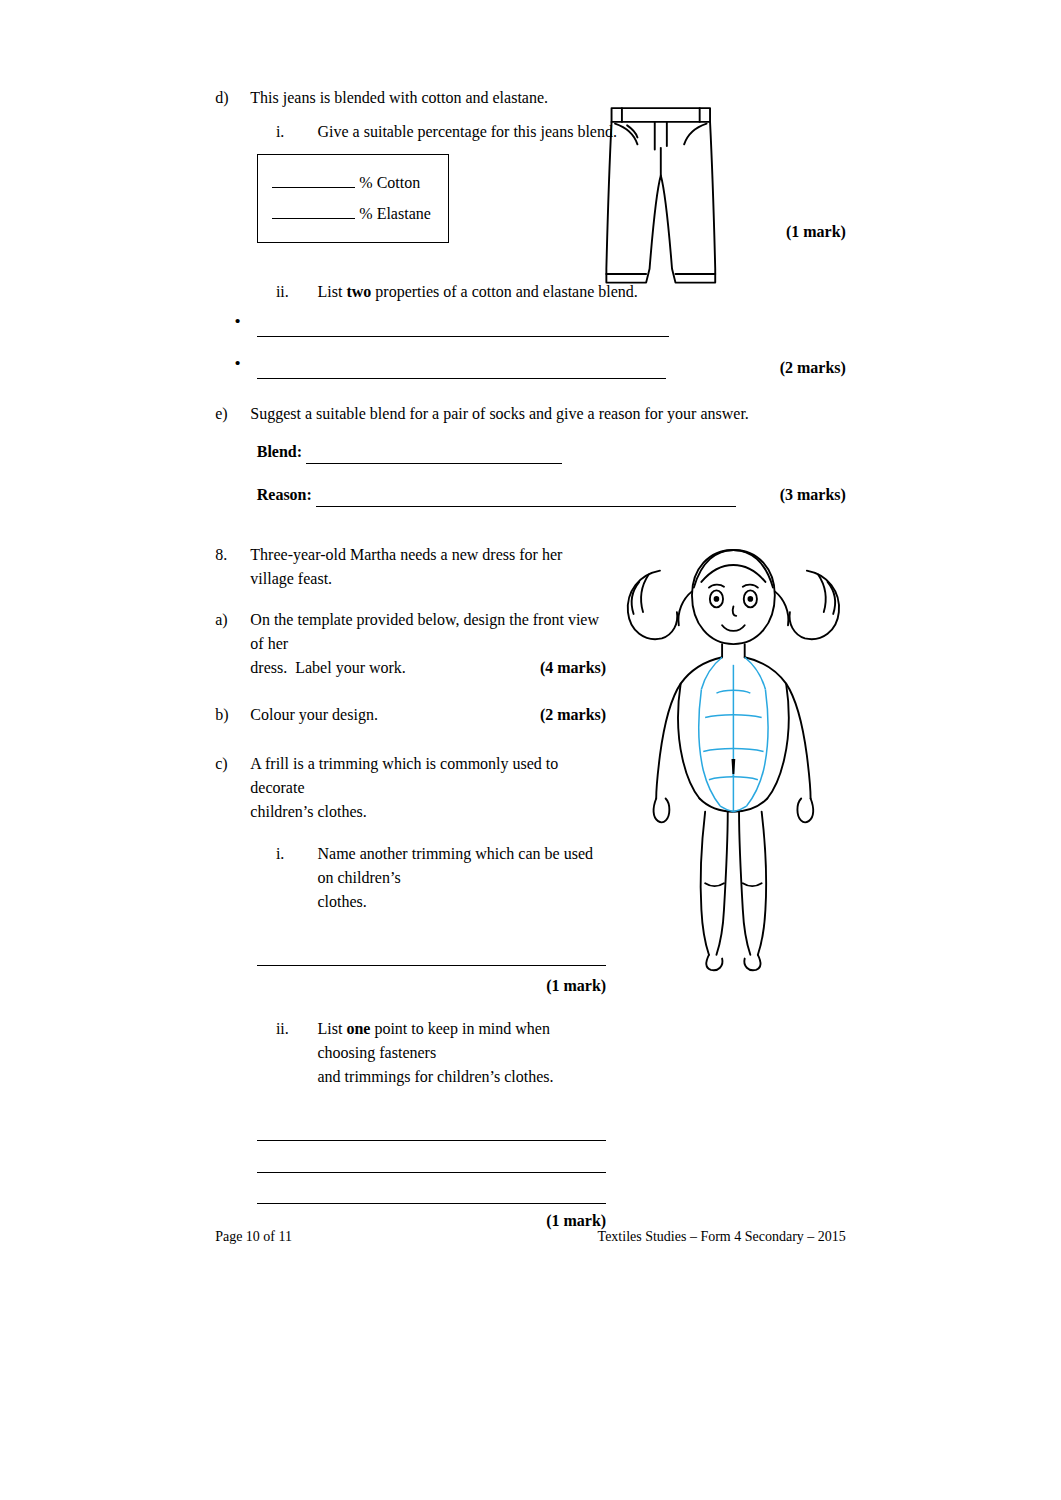d)
This jeans is blended with cotton and elastane.
i.
Give a suitable percentage for this jeans blend.
% Cotton
% Elastane
(1 mark)
ii.
List two properties of a cotton and elastane blend.
(2 marks)
e)
Suggest a suitable blend for a pair of socks and give a reason for your answer.
Blend:
Reason:
(3 marks)
8.
Three-year-old Martha needs a new dress for her village feast.
a)
On the template provided below, design the front view of her
dress. Label your work. (4 marks)
b)
Colour your design. (2 marks)
c)
A frill is a trimming which is commonly used to decorate
children’s clothes.
i.
Name another trimming which can be used on children’s
clothes.
(1 mark)
ii.
List one point to keep in mind when choosing fasteners
and trimmings for children’s clothes.
(1 mark)
Page 10 of 11
Textiles Studies – Form 4 Secondary – 2015